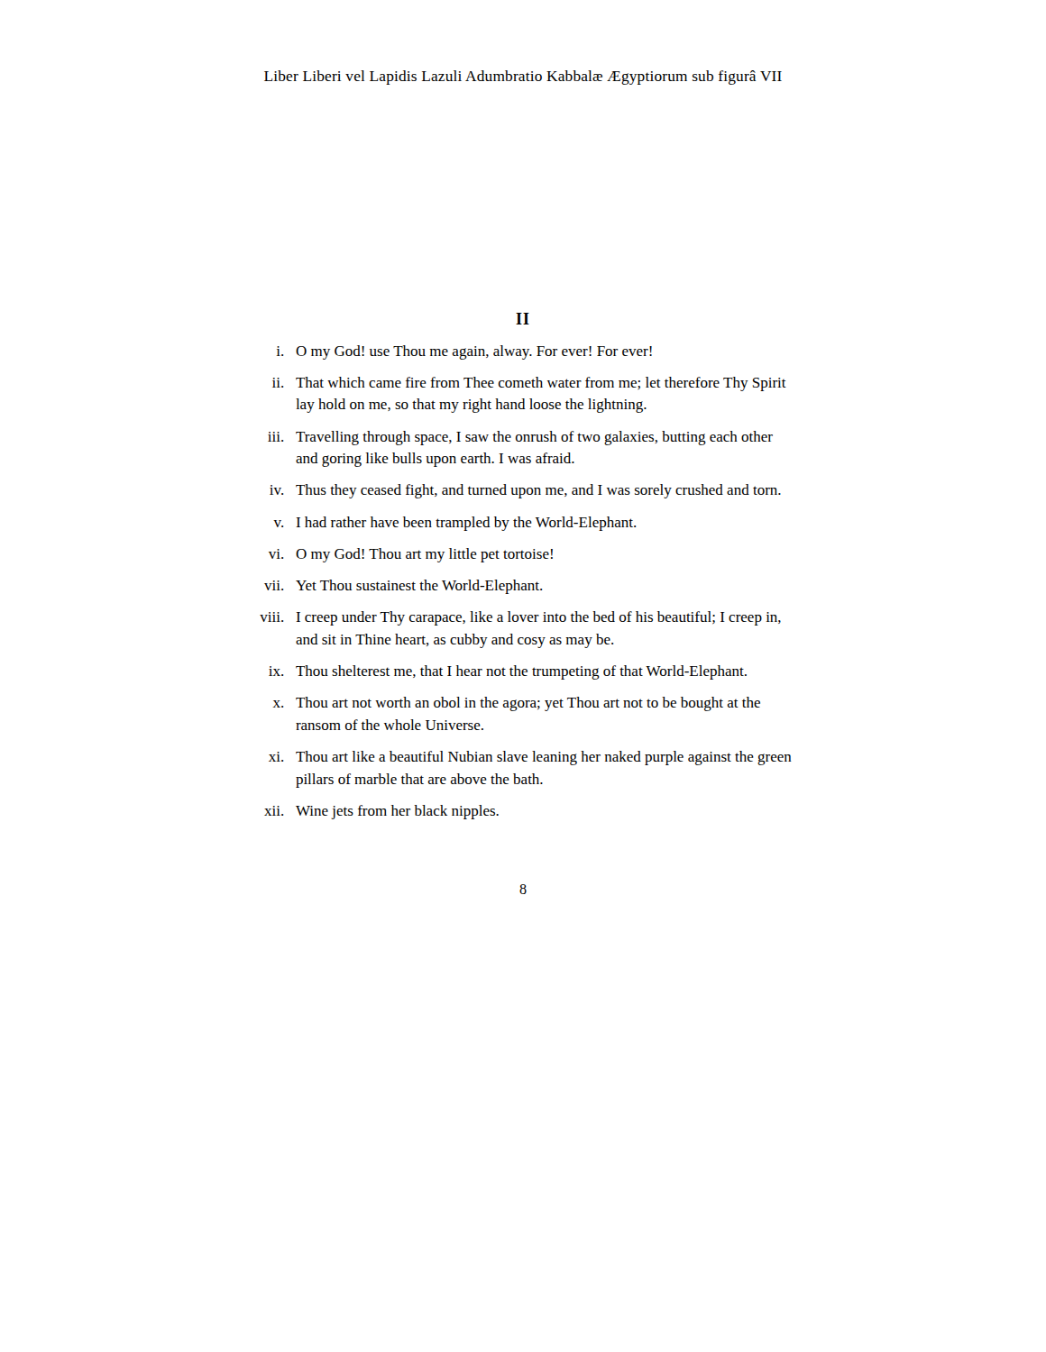Liber Liberi vel Lapidis Lazuli Adumbratio Kabbalæ Ægyptiorum sub figurâ VII
II
O my God! use Thou me again, alway. For ever! For ever!
That which came fire from Thee cometh water from me; let therefore Thy Spirit lay hold on me, so that my right hand loose the lightning.
Travelling through space, I saw the onrush of two galaxies, butting each other and goring like bulls upon earth. I was afraid.
Thus they ceased fight, and turned upon me, and I was sorely crushed and torn.
I had rather have been trampled by the World-Elephant.
O my God! Thou art my little pet tortoise!
Yet Thou sustainest the World-Elephant.
I creep under Thy carapace, like a lover into the bed of his beautiful; I creep in, and sit in Thine heart, as cubby and cosy as may be.
Thou shelterest me, that I hear not the trumpeting of that World-Elephant.
Thou art not worth an obol in the agora; yet Thou art not to be bought at the ransom of the whole Universe.
Thou art like a beautiful Nubian slave leaning her naked purple against the green pillars of marble that are above the bath.
Wine jets from her black nipples.
8